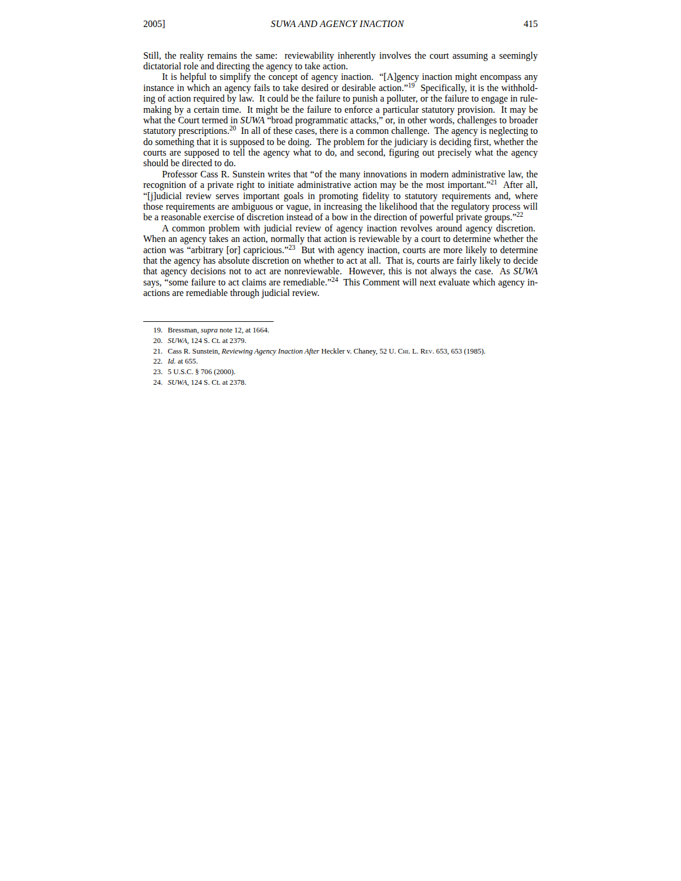2005] SUWA AND AGENCY INACTION 415
Still, the reality remains the same: reviewability inherently involves the court assuming a seemingly dictatorial role and directing the agency to take action.
It is helpful to simplify the concept of agency inaction. “[A]gency inaction might encompass any instance in which an agency fails to take desired or desirable action.”19 Specifically, it is the withholding of action required by law. It could be the failure to punish a polluter, or the failure to engage in rulemaking by a certain time. It might be the failure to enforce a particular statutory provision. It may be what the Court termed in SUWA “broad programmatic attacks,” or, in other words, challenges to broader statutory prescriptions.20 In all of these cases, there is a common challenge. The agency is neglecting to do something that it is supposed to be doing. The problem for the judiciary is deciding first, whether the courts are supposed to tell the agency what to do, and second, figuring out precisely what the agency should be directed to do.
Professor Cass R. Sunstein writes that “of the many innovations in modern administrative law, the recognition of a private right to initiate administrative action may be the most important.”21 After all, “[j]udicial review serves important goals in promoting fidelity to statutory requirements and, where those requirements are ambiguous or vague, in increasing the likelihood that the regulatory process will be a reasonable exercise of discretion instead of a bow in the direction of powerful private groups.”22
A common problem with judicial review of agency inaction revolves around agency discretion. When an agency takes an action, normally that action is reviewable by a court to determine whether the action was “arbitrary [or] capricious.”23 But with agency inaction, courts are more likely to determine that the agency has absolute discretion on whether to act at all. That is, courts are fairly likely to decide that agency decisions not to act are nonreviewable. However, this is not always the case. As SUWA says, “some failure to act claims are remediable.”24 This Comment will next evaluate which agency inactions are remediable through judicial review.
19. Bressman, supra note 12, at 1664.
20. SUWA, 124 S. Ct. at 2379.
21. Cass R. Sunstein, Reviewing Agency Inaction After Heckler v. Chaney, 52 U. Chi. L. Rev. 653, 653 (1985).
22. Id. at 655.
23. 5 U.S.C. § 706 (2000).
24. SUWA, 124 S. Ct. at 2378.